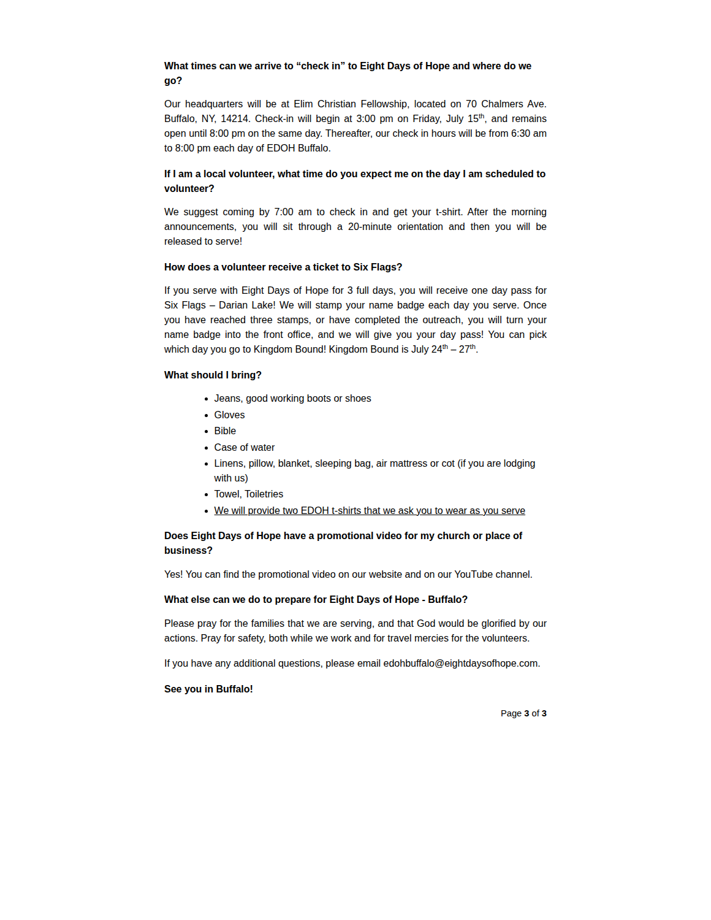What times can we arrive to “check in” to Eight Days of Hope and where do we go?
Our headquarters will be at Elim Christian Fellowship, located on 70 Chalmers Ave. Buffalo, NY, 14214. Check-in will begin at 3:00 pm on Friday, July 15th, and remains open until 8:00 pm on the same day. Thereafter, our check in hours will be from 6:30 am to 8:00 pm each day of EDOH Buffalo.
If I am a local volunteer, what time do you expect me on the day I am scheduled to volunteer?
We suggest coming by 7:00 am to check in and get your t-shirt. After the morning announcements, you will sit through a 20-minute orientation and then you will be released to serve!
How does a volunteer receive a ticket to Six Flags?
If you serve with Eight Days of Hope for 3 full days, you will receive one day pass for Six Flags – Darian Lake! We will stamp your name badge each day you serve. Once you have reached three stamps, or have completed the outreach, you will turn your name badge into the front office, and we will give you your day pass! You can pick which day you go to Kingdom Bound! Kingdom Bound is July 24th – 27th.
What should I bring?
Jeans, good working boots or shoes
Gloves
Bible
Case of water
Linens, pillow, blanket, sleeping bag, air mattress or cot (if you are lodging with us)
Towel, Toiletries
We will provide two EDOH t-shirts that we ask you to wear as you serve
Does Eight Days of Hope have a promotional video for my church or place of business?
Yes! You can find the promotional video on our website and on our YouTube channel.
What else can we do to prepare for Eight Days of Hope - Buffalo?
Please pray for the families that we are serving, and that God would be glorified by our actions. Pray for safety, both while we work and for travel mercies for the volunteers.
If you have any additional questions, please email edohbuffalo@eightdaysofhope.com.
See you in Buffalo!
Page 3 of 3